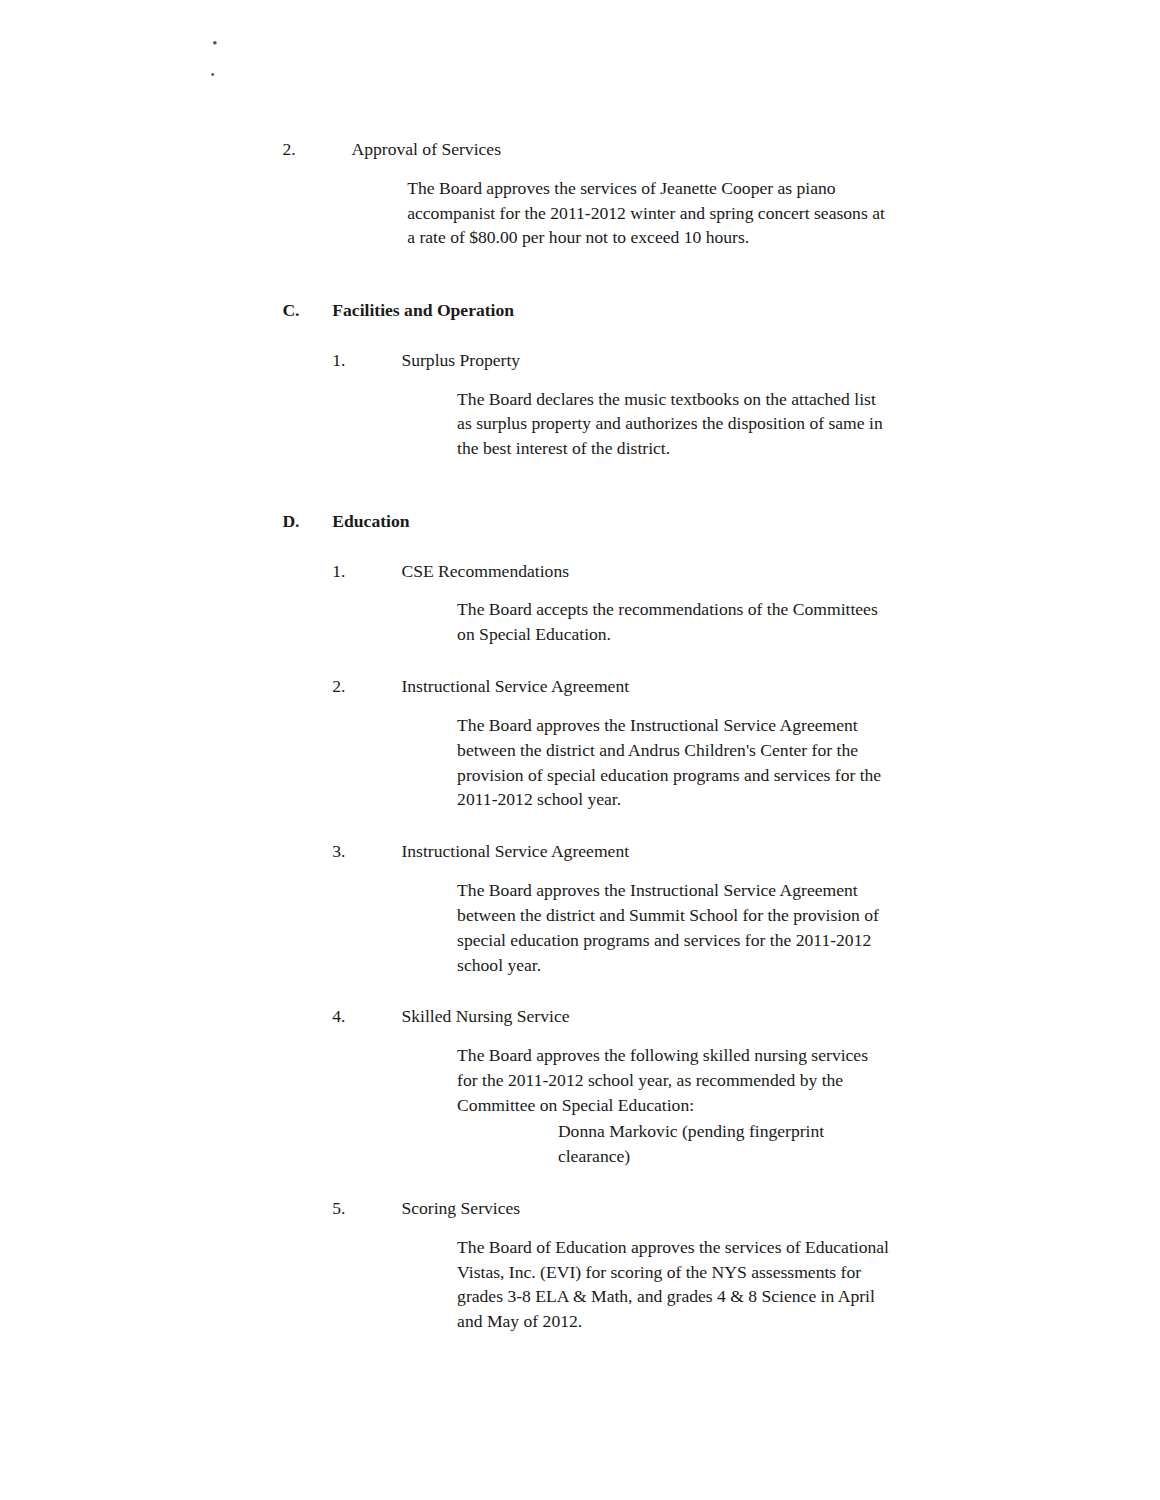• •
2.
Approval of Services
The Board approves the services of Jeanette Cooper as piano accompanist for the 2011-2012 winter and spring concert seasons at a rate of $80.00 per hour not to exceed 10 hours.
C.
Facilities and Operation
1.
Surplus Property
The Board declares the music textbooks on the attached list as surplus property and authorizes the disposition of same in the best interest of the district.
D.
Education
1.
CSE Recommendations
The Board accepts the recommendations of the Committees on Special Education.
2.
Instructional Service Agreement
The Board approves the Instructional Service Agreement between the district and Andrus Children's Center for the provision of special education programs and services for the 2011-2012 school year.
3.
Instructional Service Agreement
The Board approves the Instructional Service Agreement between the district and Summit School for the provision of special education programs and services for the 2011-2012 school year.
4.
Skilled Nursing Service
The Board approves the following skilled nursing services for the 2011-2012 school year, as recommended by the Committee on Special Education: Donna Markovic (pending fingerprint clearance)
5.
Scoring Services
The Board of Education approves the services of Educational Vistas, Inc. (EVI) for scoring of the NYS assessments for grades 3-8 ELA & Math, and grades 4 & 8 Science in April and May of 2012.